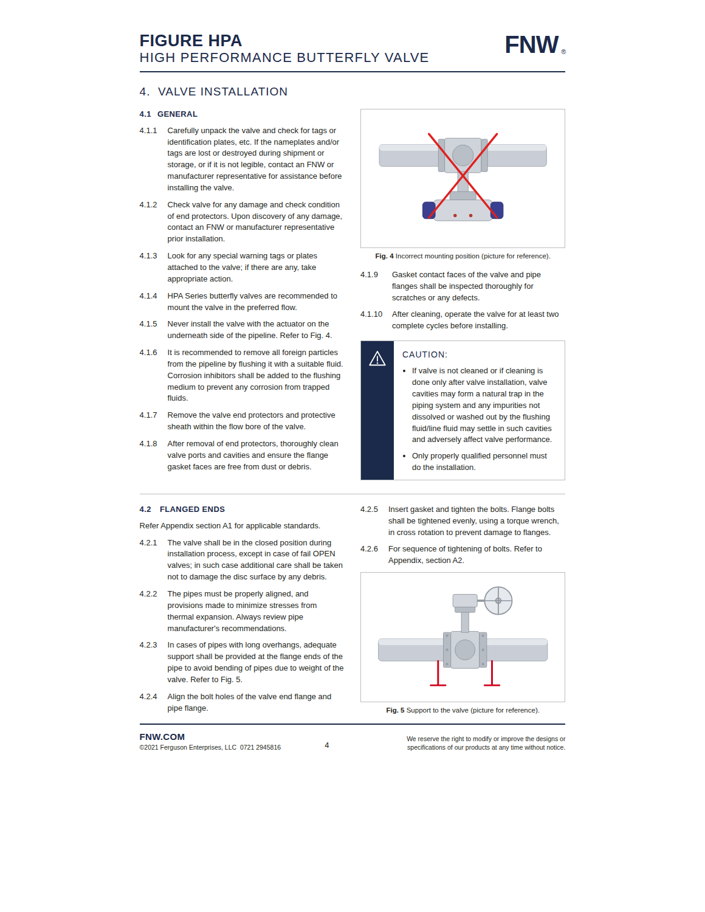Figure HPA
High Performance Butterfly Valve
FNW®
4. Valve Installation
4.1 General
4.1.1
Carefully unpack the valve and check for tags or identification plates, etc. If the nameplates and/or tags are lost or destroyed during shipment or storage, or if it is not legible, contact an FNW or manufacturer representative for assistance before installing the valve.
4.1.2
Check valve for any damage and check condition of end protectors. Upon discovery of any damage, contact an FNW or manufacturer representative prior installation.
4.1.3
Look for any special warning tags or plates attached to the valve; if there are any, take appropriate action.
4.1.4
HPA Series butterfly valves are recommended to mount the valve in the preferred flow.
4.1.5
Never install the valve with the actuator on the underneath side of the pipeline. Refer to Fig. 4.
4.1.6
It is recommended to remove all foreign particles from the pipeline by flushing it with a suitable fluid. Corrosion inhibitors shall be added to the flushing medium to prevent any corrosion from trapped fluids.
4.1.7
Remove the valve end protectors and protective sheath within the flow bore of the valve.
4.1.8
After removal of end protectors, thoroughly clean valve ports and cavities and ensure the flange gasket faces are free from dust or debris.
Fig. 4 Incorrect mounting position (picture for reference).
4.1.9
Gasket contact faces of the valve and pipe flanges shall be inspected thoroughly for scratches or any defects.
4.1.10
After cleaning, operate the valve for at least two complete cycles before installing.
Caution:
If valve is not cleaned or if cleaning is done only after valve installation, valve cavities may form a natural trap in the piping system and any impurities not dissolved or washed out by the flushing fluid/line fluid may settle in such cavities and adversely affect valve performance.
Only properly qualified personnel must do the installation.
4.2 Flanged Ends
Refer Appendix section A1 for applicable standards.
4.2.1
The valve shall be in the closed position during installation process, except in case of fail OPEN valves; in such case additional care shall be taken not to damage the disc surface by any debris.
4.2.2
The pipes must be properly aligned, and provisions made to minimize stresses from thermal expansion. Always review pipe manufacturer's recommendations.
4.2.3
In cases of pipes with long overhangs, adequate support shall be provided at the flange ends of the pipe to avoid bending of pipes due to weight of the valve. Refer to Fig. 5.
4.2.4
Align the bolt holes of the valve end flange and pipe flange.
4.2.5
Insert gasket and tighten the bolts. Flange bolts shall be tightened evenly, using a torque wrench, in cross rotation to prevent damage to flanges.
4.2.6
For sequence of tightening of bolts. Refer to Appendix, section A2.
Fig. 5 Support to the valve (picture for reference).
FNW.COM ©2021 Ferguson Enterprises, LLC 0721 2945816
4
We reserve the right to modify or improve the designs or specifications of our products at any time without notice.